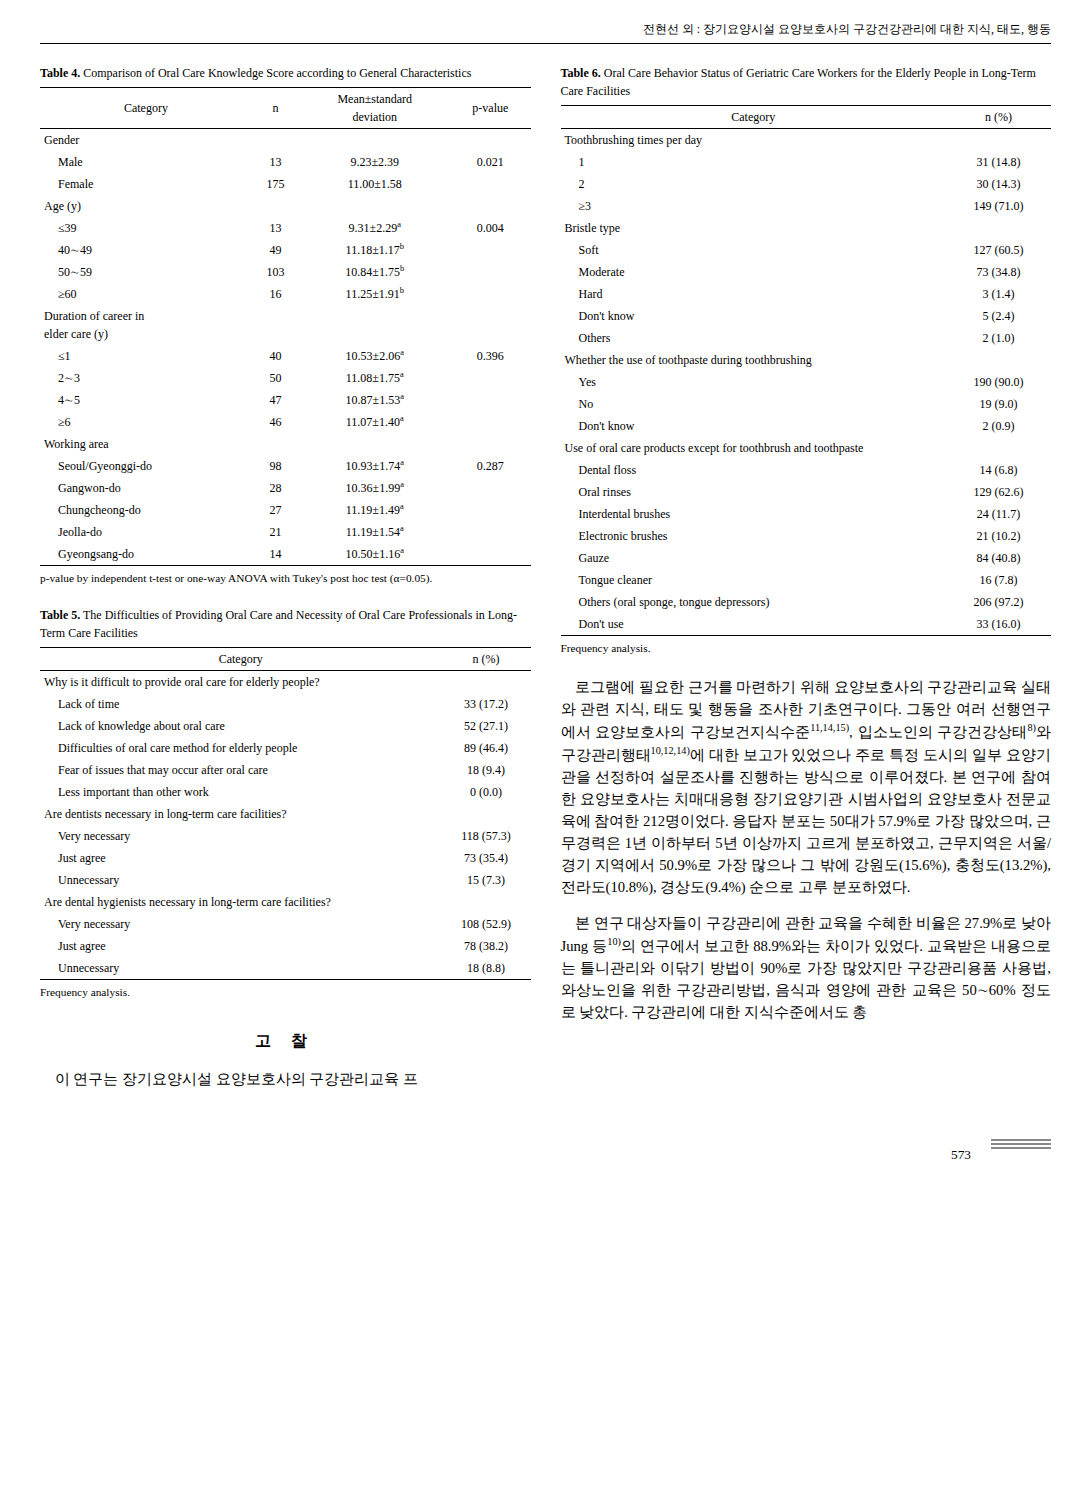전현선 외 : 장기요양시설 요양보호사의 구강건강관리에 대한 지식, 태도, 행동
Table 4. Comparison of Oral Care Knowledge Score according to General Characteristics
| Category | n | Mean±standard deviation | p-value |
| --- | --- | --- | --- |
| Gender | | | |
| Male | 13 | 9.23±2.39 | 0.021 |
| Female | 175 | 11.00±1.58 | |
| Age (y) | | | |
| ≤39 | 13 | 9.31±2.29 a | 0.004 |
| 40∼49 | 49 | 11.18±1.17 b | |
| 50∼59 | 103 | 10.84±1.75 b | |
| ≥60 | 16 | 11.25±1.91 b | |
| Duration of career in elder care (y) | | | |
| ≤1 | 40 | 10.53±2.06 a | 0.396 |
| 2∼3 | 50 | 11.08±1.75 a | |
| 4∼5 | 47 | 10.87±1.53 a | |
| ≥6 | 46 | 11.07±1.40 a | |
| Working area | | | |
| Seoul/Gyeonggi-do | 98 | 10.93±1.74 a | 0.287 |
| Gangwon-do | 28 | 10.36±1.99 a | |
| Chungcheong-do | 27 | 11.19±1.49 a | |
| Jeolla-do | 21 | 11.19±1.54 a | |
| Gyeongsang-do | 14 | 10.50±1.16 a | |
p-value by independent t-test or one-way ANOVA with Tukey's post hoc test (α=0.05).
Table 5. The Difficulties of Providing Oral Care and Necessity of Oral Care Professionals in Long-Term Care Facilities
| Category | n (%) |
| --- | --- |
| Why is it difficult to provide oral care for elderly people? |
| Lack of time | 33 (17.2) |
| Lack of knowledge about oral care | 52 (27.1) |
| Difficulties of oral care method for elderly people | 89 (46.4) |
| Fear of issues that may occur after oral care | 18 (9.4) |
| Less important than other work | 0 (0.0) |
| Are dentists necessary in long-term care facilities? |
| Very necessary | 118 (57.3) |
| Just agree | 73 (35.4) |
| Unnecessary | 15 (7.3) |
| Are dental hygienists necessary in long-term care facilities? |
| Very necessary | 108 (52.9) |
| Just agree | 78 (38.2) |
| Unnecessary | 18 (8.8) |
Frequency analysis.
고 찰
이 연구는 장기요양시설 요양보호사의 구강관리교육 프
Table 6. Oral Care Behavior Status of Geriatric Care Workers for the Elderly People in Long-Term Care Facilities
| Category | n (%) |
| --- | --- |
| Toothbrushing times per day |
| 1 | 31 (14.8) |
| 2 | 30 (14.3) |
| ≥3 | 149 (71.0) |
| Bristle type |
| Soft | 127 (60.5) |
| Moderate | 73 (34.8) |
| Hard | 3 (1.4) |
| Don't know | 5 (2.4) |
| Others | 2 (1.0) |
| Whether the use of toothpaste during toothbrushing |
| Yes | 190 (90.0) |
| No | 19 (9.0) |
| Don't know | 2 (0.9) |
| Use of oral care products except for toothbrush and toothpaste |
| Dental floss | 14 (6.8) |
| Oral rinses | 129 (62.6) |
| Interdental brushes | 24 (11.7) |
| Electronic brushes | 21 (10.2) |
| Gauze | 84 (40.8) |
| Tongue cleaner | 16 (7.8) |
| Others (oral sponge, tongue depressors) | 206 (97.2) |
| Don't use | 33 (16.0) |
Frequency analysis.
로그램에 필요한 근거를 마련하기 위해 요양보호사의 구강관리교육 실태와 관련 지식, 태도 및 행동을 조사한 기초연구이다. 그동안 여러 선행연구에서 요양보호사의 구강보건지식수준11,14,15), 입소노인의 구강건강상태8)와 구강관리행태10,12,14)에 대한 보고가 있었으나 주로 특정 도시의 일부 요양기관을 선정하여 설문조사를 진행하는 방식으로 이루어졌다. 본 연구에 참여한 요양보호사는 치매대응형 장기요양기관 시범사업의 요양보호사 전문교육에 참여한 212명이었다. 응답자 분포는 50대가 57.9%로 가장 많았으며, 근무경력은 1년 이하부터 5년 이상까지 고르게 분포하였고, 근무지역은 서울/경기 지역에서 50.9%로 가장 많으나 그 밖에 강원도(15.6%), 충청도(13.2%), 전라도(10.8%), 경상도(9.4%) 순으로 고루 분포하였다.
본 연구 대상자들이 구강관리에 관한 교육을 수혜한 비율은 27.9%로 낮아 Jung 등10)의 연구에서 보고한 88.9%와는 차이가 있었다. 교육받은 내용으로는 틀니관리와 이닦기 방법이 90%로 가장 많았지만 구강관리용품 사용법, 와상노인을 위한 구강관리방법, 음식과 영양에 관한 교육은 50∼60% 정도로 낮았다. 구강관리에 대한 지식수준에서도 총
573